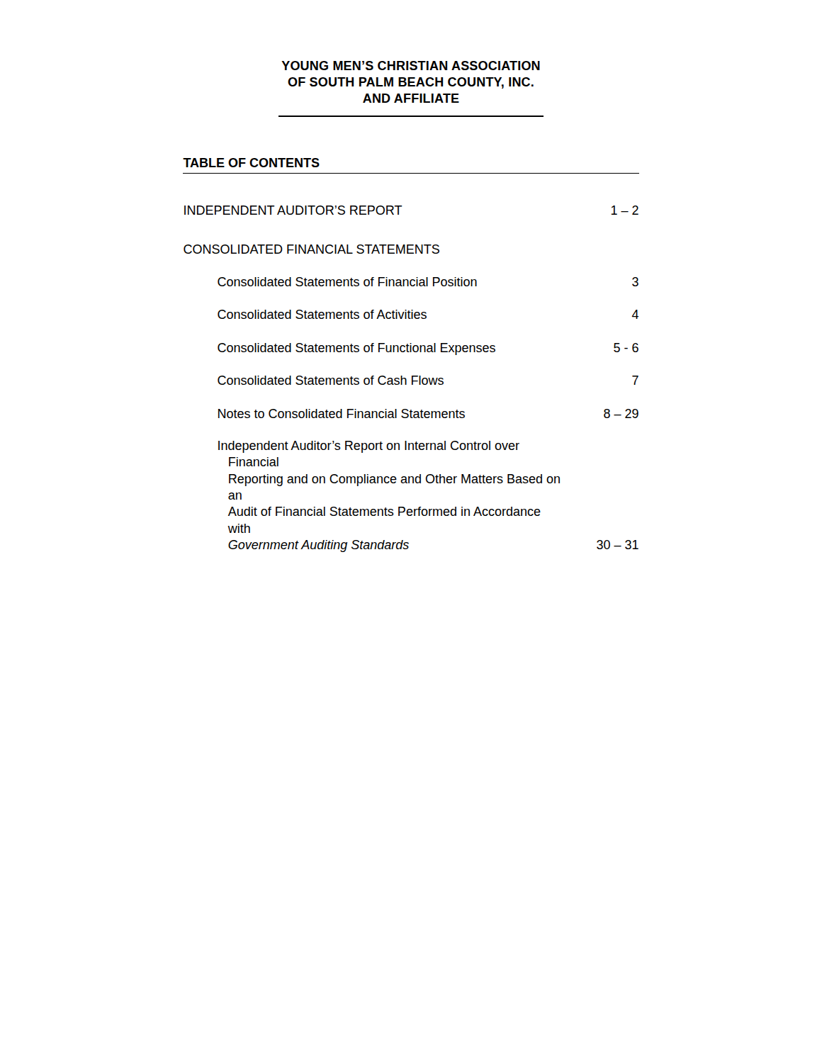YOUNG MEN’S CHRISTIAN ASSOCIATION
OF SOUTH PALM BEACH COUNTY, INC.
AND AFFILIATE
TABLE OF CONTENTS
| INDEPENDENT AUDITOR’S REPORT | 1 – 2 |
| CONSOLIDATED FINANCIAL STATEMENTS | |
| Consolidated Statements of Financial Position | 3 |
| Consolidated Statements of Activities | 4 |
| Consolidated Statements of Functional Expenses | 5 - 6 |
| Consolidated Statements of Cash Flows | 7 |
| Notes to Consolidated Financial Statements | 8 – 29 |
| Independent Auditor’s Report on Internal Control over Financial Reporting and on Compliance and Other Matters Based on an Audit of Financial Statements Performed in Accordance with Government Auditing Standards | 30 – 31 |